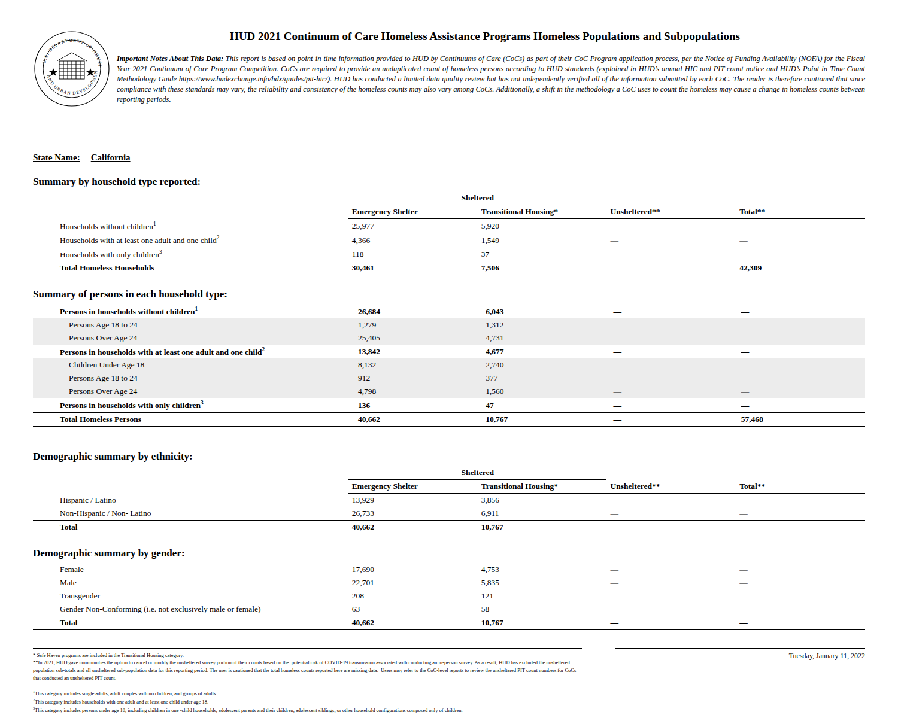U.S. DEPARTMENT OF HOUSING AND URBAN DEVELOPMENT
HUD 2021 Continuum of Care Homeless Assistance Programs Homeless Populations and Subpopulations
Important Notes About This Data: This report is based on point-in-time information provided to HUD by Continuums of Care (CoCs) as part of their CoC Program application process, per the Notice of Funding Availability (NOFA) for the Fiscal Year 2021 Continuum of Care Program Competition. CoCs are required to provide an unduplicated count of homeless persons according to HUD standards (explained in HUD’s annual HIC and PIT count notice and HUD’s Point-in-Time Count Methodology Guide https://www.hudexchange.info/hdx/guides/pit-hic/). HUD has conducted a limited data quality review but has not independently verified all of the information submitted by each CoC. The reader is therefore cautioned that since compliance with these standards may vary, the reliability and consistency of the homeless counts may also vary among CoCs. Additionally, a shift in the methodology a CoC uses to count the homeless may cause a change in homeless counts between reporting periods.
State Name: California
Summary by household type reported:
| | Sheltered | | |
| | Emergency Shelter | Transitional Housing* | Unsheltered** | Total** |
| Households without children 1 | 25,977 | 5,920 | — | — |
| Households with at least one adult and one child 2 | 4,366 | 1,549 | — | — |
| Households with only children 3 | 118 | 37 | — | — |
| Total Homeless Households | 30,461 | 7,506 | — | 42,309 |
Summary of persons in each household type:
| Persons in households without children 1 | 26,684 | 6,043 | — | — |
| Persons Age 18 to 24 | 1,279 | 1,312 | — | — |
| Persons Over Age 24 | 25,405 | 4,731 | — | — |
| Persons in households with at least one adult and one child 2 | 13,842 | 4,677 | — | — |
| Children Under Age 18 | 8,132 | 2,740 | — | — |
| Persons Age 18 to 24 | 912 | 377 | — | — |
| Persons Over Age 24 | 4,798 | 1,560 | — | — |
| Persons in households with only children 3 | 136 | 47 | — | — |
| Total Homeless Persons | 40,662 | 10,767 | — | 57,468 |
Demographic summary by ethnicity:
| | Sheltered | | |
| | Emergency Shelter | Transitional Housing* | Unsheltered** | Total** |
| Hispanic / Latino | 13,929 | 3,856 | — | — |
| Non-Hispanic / Non- Latino | 26,733 | 6,911 | — | — |
| Total | 40,662 | 10,767 | — | — |
Demographic summary by gender:
| Female | 17,690 | 4,753 | — | — |
| Male | 22,701 | 5,835 | — | — |
| Transgender | 208 | 121 | — | — |
| Gender Non-Conforming (i.e. not exclusively male or female) | 63 | 58 | — | — |
| Total | 40,662 | 10,767 | — | — |
* Safe Haven programs are included in the Transitional Housing category.
**In 2021, HUD gave communities the option to cancel or modify the unsheltered survey portion of their counts based on the potential risk of COVID-19 transmission associated with conducting an in-person survey. As a result, HUD has excluded the unsheltered population sub-totals and all unsheltered sub-population data for this reporting period. The user is cautioned that the total homeless counts reported here are missing data. Users may refer to the CoC-level reports to review the unsheltered PIT count numbers for CoCs that conducted an unsheltered PIT count.
Tuesday, January 11, 2022
1This category includes single adults, adult couples with no children, and groups of adults.
2This category includes households with one adult and at least one child under age 18.
3This category includes persons under age 18, including children in one -child households, adolescent parents and their children, adolescent siblings, or other household configurations composed only of children.